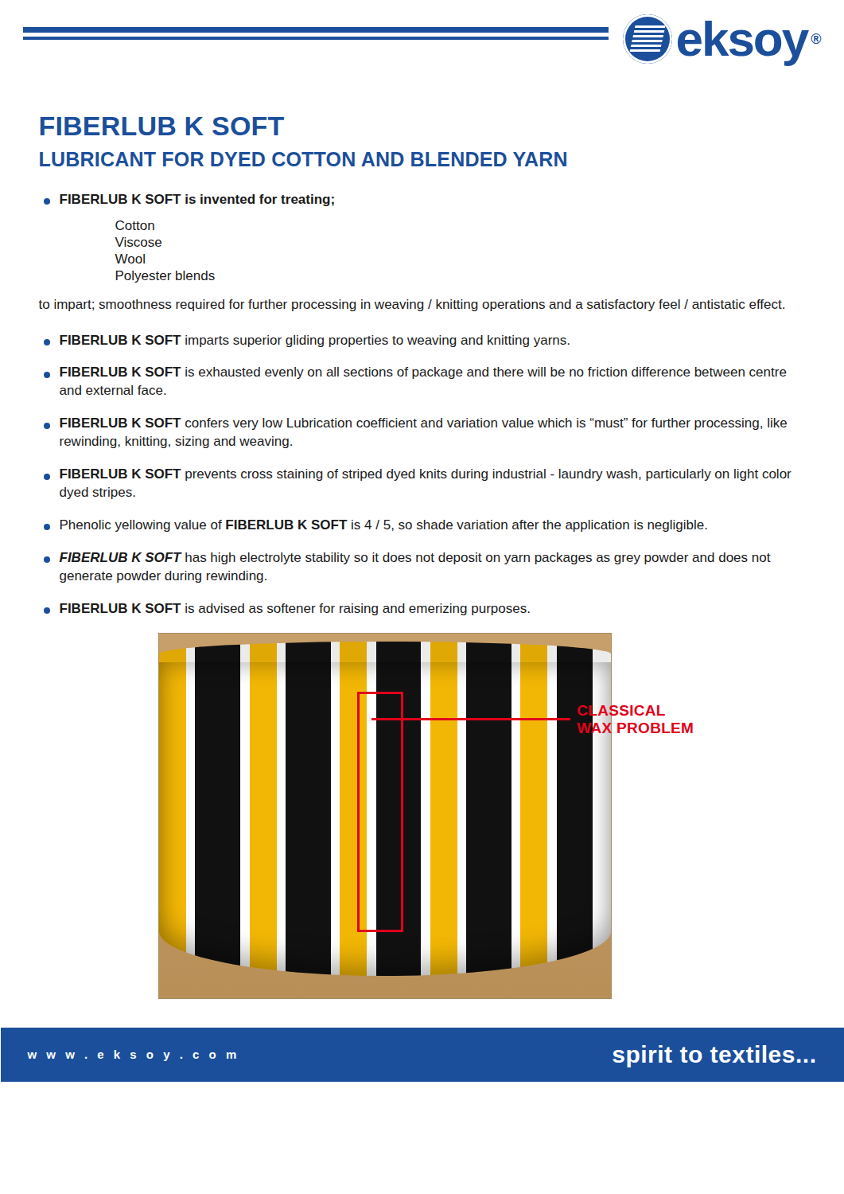eksoy®
FIBERLUB K SOFT
LUBRICANT FOR DYED COTTON AND BLENDED YARN
FIBERLUB K SOFT is invented for treating;
Cotton
Viscose
Wool
Polyester blends
to impart; smoothness required for further processing in weaving / knitting operations and a satisfactory feel / antistatic effect.
FIBERLUB K SOFT imparts superior gliding properties to weaving and knitting yarns.
FIBERLUB K SOFT is exhausted evenly on all sections of package and there will be no friction difference between centre and external face.
FIBERLUB K SOFT confers very low Lubrication coefficient and variation value which is “must” for further processing, like rewinding, knitting, sizing and weaving.
FIBERLUB K SOFT prevents cross staining of striped dyed knits during industrial - laundry wash, particularly on light color dyed stripes.
Phenolic yellowing value of FIBERLUB K SOFT is 4 / 5, so shade variation after the application is negligible.
FIBERLUB K SOFT has high electrolyte stability so it does not deposit on yarn packages as grey powder and does not generate powder during rewinding.
FIBERLUB K SOFT is advised as softener for raising and emerizing purposes.
CLASSICAL
WAX PROBLEM
w w w . e k s o y . c o m
spirit to textiles...